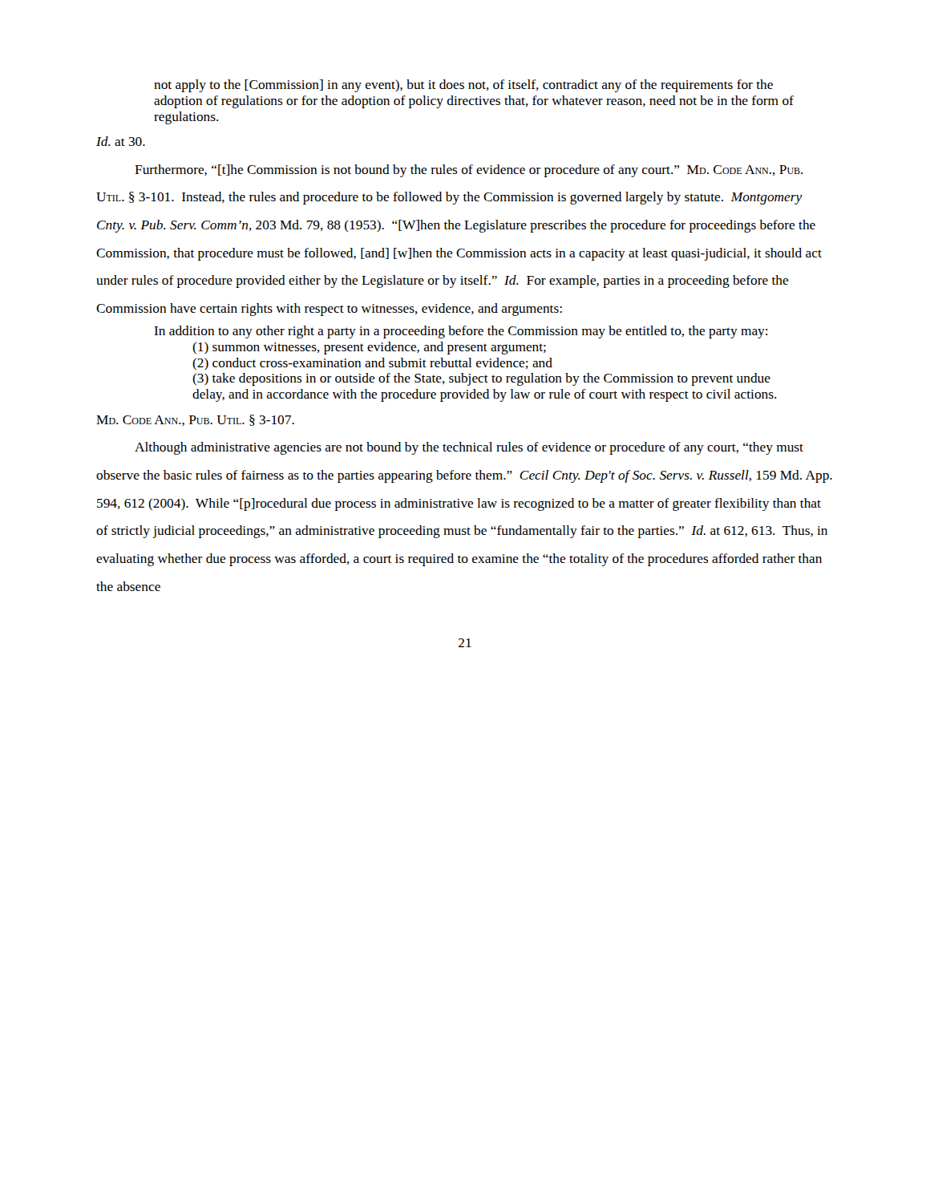not apply to the [Commission] in any event), but it does not, of itself, contradict any of the requirements for the adoption of regulations or for the adoption of policy directives that, for whatever reason, need not be in the form of regulations.
Id. at 30.
Furthermore, “[t]he Commission is not bound by the rules of evidence or procedure of any court.” Md. Code Ann., Pub. Util. § 3-101. Instead, the rules and procedure to be followed by the Commission is governed largely by statute. Montgomery Cnty. v. Pub. Serv. Comm’n, 203 Md. 79, 88 (1953). “[W]hen the Legislature prescribes the procedure for proceedings before the Commission, that procedure must be followed, [and] [w]hen the Commission acts in a capacity at least quasi-judicial, it should act under rules of procedure provided either by the Legislature or by itself.” Id. For example, parties in a proceeding before the Commission have certain rights with respect to witnesses, evidence, and arguments:
In addition to any other right a party in a proceeding before the Commission may be entitled to, the party may:
(1) summon witnesses, present evidence, and present argument;
(2) conduct cross-examination and submit rebuttal evidence; and
(3) take depositions in or outside of the State, subject to regulation by the Commission to prevent undue delay, and in accordance with the procedure provided by law or rule of court with respect to civil actions.
Md. Code Ann., Pub. Util. § 3-107.
Although administrative agencies are not bound by the technical rules of evidence or procedure of any court, “they must observe the basic rules of fairness as to the parties appearing before them.” Cecil Cnty. Dep't of Soc. Servs. v. Russell, 159 Md. App. 594, 612 (2004). While “[p]rocedural due process in administrative law is recognized to be a matter of greater flexibility than that of strictly judicial proceedings,” an administrative proceeding must be “fundamentally fair to the parties.” Id. at 612, 613. Thus, in evaluating whether due process was afforded, a court is required to examine the “the totality of the procedures afforded rather than the absence
21